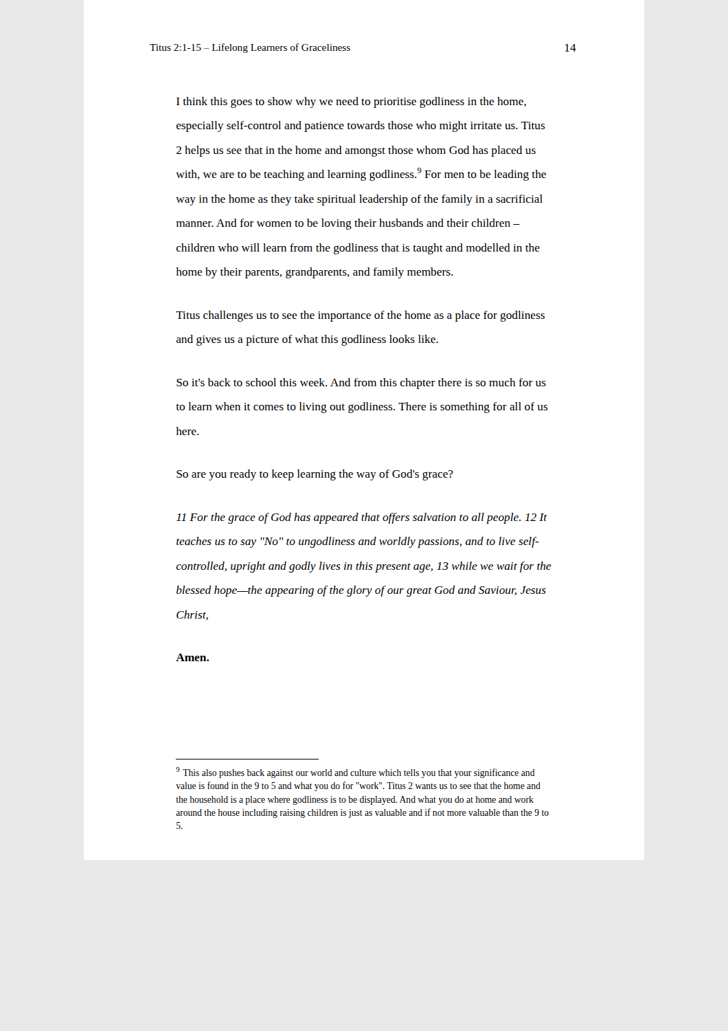Titus 2:1-15 – Lifelong Learners of Graceliness 14
I think this goes to show why we need to prioritise godliness in the home, especially self-control and patience towards those who might irritate us. Titus 2 helps us see that in the home and amongst those whom God has placed us with, we are to be teaching and learning godliness.9 For men to be leading the way in the home as they take spiritual leadership of the family in a sacrificial manner. And for women to be loving their husbands and their children – children who will learn from the godliness that is taught and modelled in the home by their parents, grandparents, and family members.
Titus challenges us to see the importance of the home as a place for godliness and gives us a picture of what this godliness looks like.
So it's back to school this week. And from this chapter there is so much for us to learn when it comes to living out godliness. There is something for all of us here.
So are you ready to keep learning the way of God's grace?
11 For the grace of God has appeared that offers salvation to all people. 12 It teaches us to say "No" to ungodliness and worldly passions, and to live self-controlled, upright and godly lives in this present age, 13 while we wait for the blessed hope—the appearing of the glory of our great God and Saviour, Jesus Christ,
Amen.
9 This also pushes back against our world and culture which tells you that your significance and value is found in the 9 to 5 and what you do for "work". Titus 2 wants us to see that the home and the household is a place where godliness is to be displayed. And what you do at home and work around the house including raising children is just as valuable and if not more valuable than the 9 to 5.